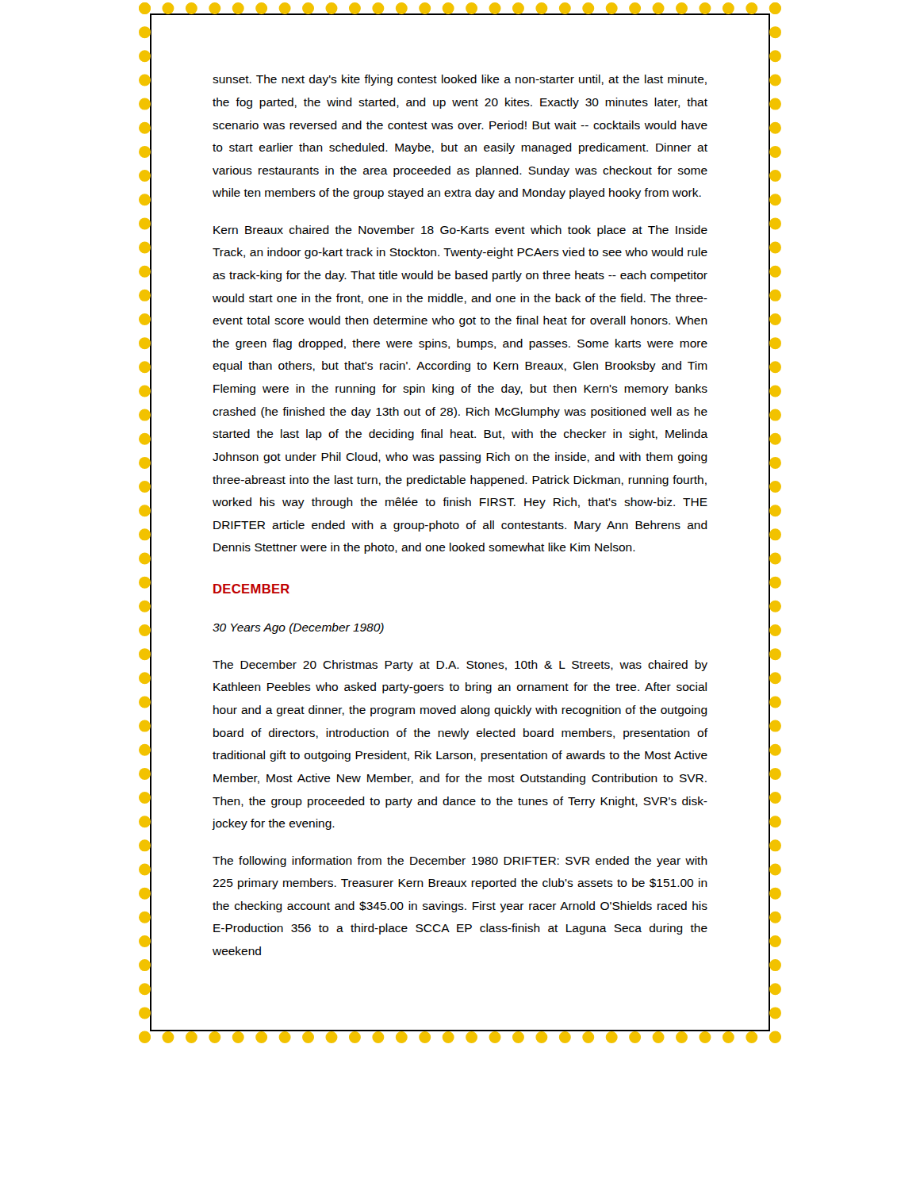sunset. The next day's kite flying contest looked like a non-starter until, at the last minute, the fog parted, the wind started, and up went 20 kites. Exactly 30 minutes later, that scenario was reversed and the contest was over. Period! But wait -- cocktails would have to start earlier than scheduled. Maybe, but an easily managed predicament. Dinner at various restaurants in the area proceeded as planned. Sunday was checkout for some while ten members of the group stayed an extra day and Monday played hooky from work.
Kern Breaux chaired the November 18 Go-Karts event which took place at The Inside Track, an indoor go-kart track in Stockton. Twenty-eight PCAers vied to see who would rule as track-king for the day. That title would be based partly on three heats -- each competitor would start one in the front, one in the middle, and one in the back of the field. The three-event total score would then determine who got to the final heat for overall honors. When the green flag dropped, there were spins, bumps, and passes. Some karts were more equal than others, but that's racin'. According to Kern Breaux, Glen Brooksby and Tim Fleming were in the running for spin king of the day, but then Kern's memory banks crashed (he finished the day 13th out of 28). Rich McGlumphy was positioned well as he started the last lap of the deciding final heat. But, with the checker in sight, Melinda Johnson got under Phil Cloud, who was passing Rich on the inside, and with them going three-abreast into the last turn, the predictable happened. Patrick Dickman, running fourth, worked his way through the mêlée to finish FIRST. Hey Rich, that's show-biz. THE DRIFTER article ended with a group-photo of all contestants. Mary Ann Behrens and Dennis Stettner were in the photo, and one looked somewhat like Kim Nelson.
DECEMBER
30 Years Ago (December 1980)
The December 20 Christmas Party at D.A. Stones, 10th & L Streets, was chaired by Kathleen Peebles who asked party-goers to bring an ornament for the tree. After social hour and a great dinner, the program moved along quickly with recognition of the outgoing board of directors, introduction of the newly elected board members, presentation of traditional gift to outgoing President, Rik Larson, presentation of awards to the Most Active Member, Most Active New Member, and for the most Outstanding Contribution to SVR. Then, the group proceeded to party and dance to the tunes of Terry Knight, SVR's disk-jockey for the evening.
The following information from the December 1980 DRIFTER: SVR ended the year with 225 primary members. Treasurer Kern Breaux reported the club's assets to be $151.00 in the checking account and $345.00 in savings. First year racer Arnold O'Shields raced his E-Production 356 to a third-place SCCA EP class-finish at Laguna Seca during the weekend